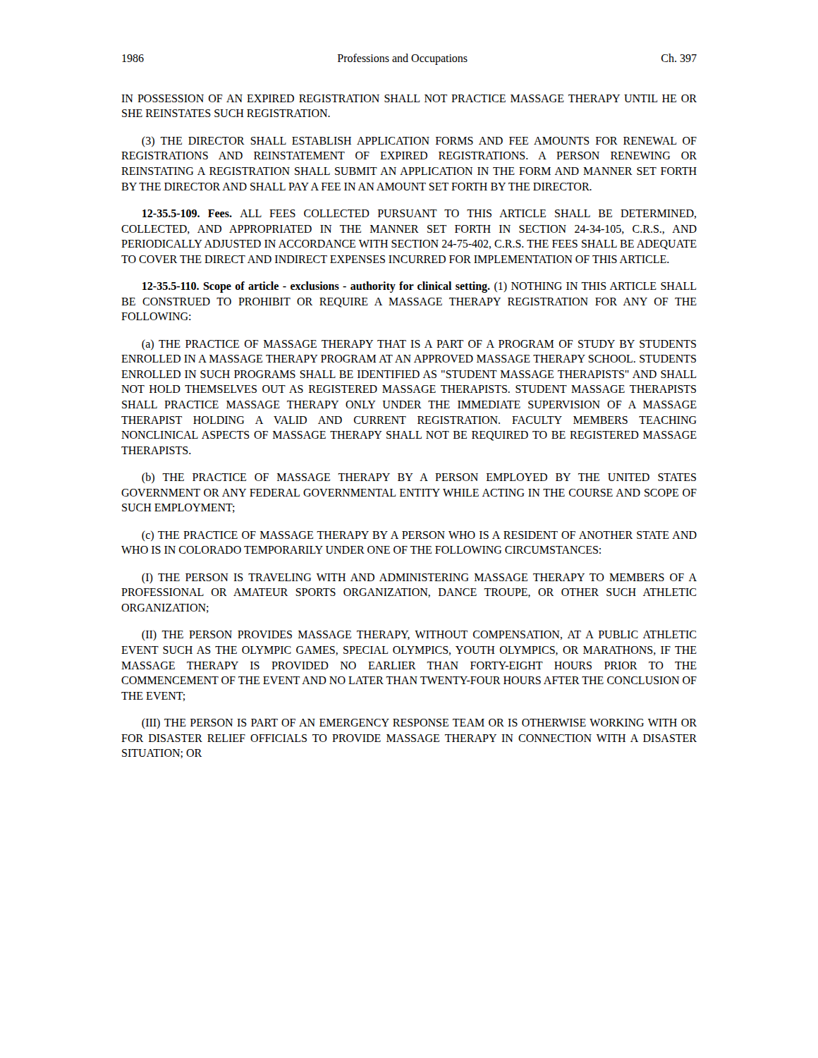1986 Professions and Occupations Ch. 397
IN POSSESSION OF AN EXPIRED REGISTRATION SHALL NOT PRACTICE MASSAGE THERAPY UNTIL HE OR SHE REINSTATES SUCH REGISTRATION.
(3) THE DIRECTOR SHALL ESTABLISH APPLICATION FORMS AND FEE AMOUNTS FOR RENEWAL OF REGISTRATIONS AND REINSTATEMENT OF EXPIRED REGISTRATIONS. A PERSON RENEWING OR REINSTATING A REGISTRATION SHALL SUBMIT AN APPLICATION IN THE FORM AND MANNER SET FORTH BY THE DIRECTOR AND SHALL PAY A FEE IN AN AMOUNT SET FORTH BY THE DIRECTOR.
12-35.5-109. Fees. ALL FEES COLLECTED PURSUANT TO THIS ARTICLE SHALL BE DETERMINED, COLLECTED, AND APPROPRIATED IN THE MANNER SET FORTH IN SECTION 24-34-105, C.R.S., AND PERIODICALLY ADJUSTED IN ACCORDANCE WITH SECTION 24-75-402, C.R.S. THE FEES SHALL BE ADEQUATE TO COVER THE DIRECT AND INDIRECT EXPENSES INCURRED FOR IMPLEMENTATION OF THIS ARTICLE.
12-35.5-110. Scope of article - exclusions - authority for clinical setting. (1) NOTHING IN THIS ARTICLE SHALL BE CONSTRUED TO PROHIBIT OR REQUIRE A MASSAGE THERAPY REGISTRATION FOR ANY OF THE FOLLOWING:
(a) THE PRACTICE OF MASSAGE THERAPY THAT IS A PART OF A PROGRAM OF STUDY BY STUDENTS ENROLLED IN A MASSAGE THERAPY PROGRAM AT AN APPROVED MASSAGE THERAPY SCHOOL. STUDENTS ENROLLED IN SUCH PROGRAMS SHALL BE IDENTIFIED AS "STUDENT MASSAGE THERAPISTS" AND SHALL NOT HOLD THEMSELVES OUT AS REGISTERED MASSAGE THERAPISTS. STUDENT MASSAGE THERAPISTS SHALL PRACTICE MASSAGE THERAPY ONLY UNDER THE IMMEDIATE SUPERVISION OF A MASSAGE THERAPIST HOLDING A VALID AND CURRENT REGISTRATION. FACULTY MEMBERS TEACHING NONCLINICAL ASPECTS OF MASSAGE THERAPY SHALL NOT BE REQUIRED TO BE REGISTERED MASSAGE THERAPISTS.
(b) THE PRACTICE OF MASSAGE THERAPY BY A PERSON EMPLOYED BY THE UNITED STATES GOVERNMENT OR ANY FEDERAL GOVERNMENTAL ENTITY WHILE ACTING IN THE COURSE AND SCOPE OF SUCH EMPLOYMENT;
(c) THE PRACTICE OF MASSAGE THERAPY BY A PERSON WHO IS A RESIDENT OF ANOTHER STATE AND WHO IS IN COLORADO TEMPORARILY UNDER ONE OF THE FOLLOWING CIRCUMSTANCES:
(I) THE PERSON IS TRAVELING WITH AND ADMINISTERING MASSAGE THERAPY TO MEMBERS OF A PROFESSIONAL OR AMATEUR SPORTS ORGANIZATION, DANCE TROUPE, OR OTHER SUCH ATHLETIC ORGANIZATION;
(II) THE PERSON PROVIDES MASSAGE THERAPY, WITHOUT COMPENSATION, AT A PUBLIC ATHLETIC EVENT SUCH AS THE OLYMPIC GAMES, SPECIAL OLYMPICS, YOUTH OLYMPICS, OR MARATHONS, IF THE MASSAGE THERAPY IS PROVIDED NO EARLIER THAN FORTY-EIGHT HOURS PRIOR TO THE COMMENCEMENT OF THE EVENT AND NO LATER THAN TWENTY-FOUR HOURS AFTER THE CONCLUSION OF THE EVENT;
(III) THE PERSON IS PART OF AN EMERGENCY RESPONSE TEAM OR IS OTHERWISE WORKING WITH OR FOR DISASTER RELIEF OFFICIALS TO PROVIDE MASSAGE THERAPY IN CONNECTION WITH A DISASTER SITUATION; OR